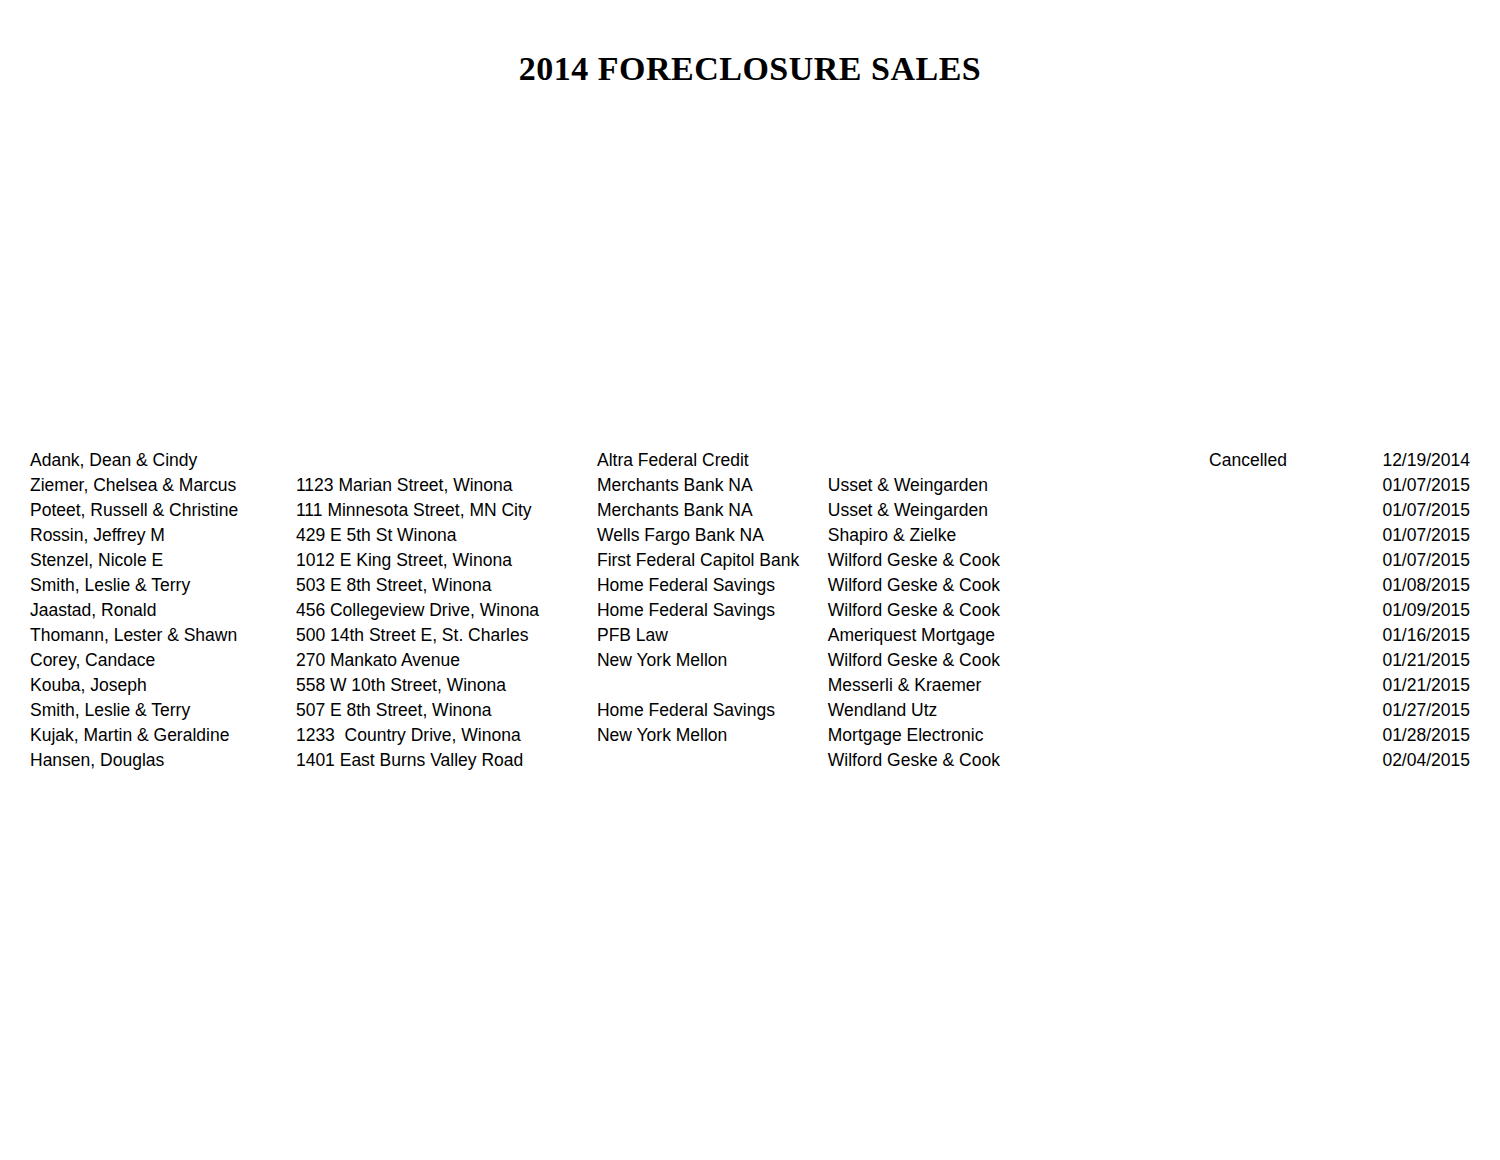2014 Foreclosure Sales
| Adank, Dean & Cindy | | Altra Federal Credit | | Cancelled | 12/19/2014 |
| Ziemer, Chelsea & Marcus | 1123 Marian Street, Winona | Merchants Bank NA | Usset & Weingarden | | 01/07/2015 |
| Poteet, Russell & Christine | 111 Minnesota Street, MN City | Merchants Bank NA | Usset & Weingarden | | 01/07/2015 |
| Rossin, Jeffrey M | 429 E 5th St Winona | Wells Fargo Bank NA | Shapiro & Zielke | | 01/07/2015 |
| Stenzel, Nicole E | 1012 E King Street, Winona | First Federal Capitol Bank | Wilford Geske & Cook | | 01/07/2015 |
| Smith, Leslie & Terry | 503 E 8th Street, Winona | Home Federal Savings | Wilford Geske & Cook | | 01/08/2015 |
| Jaastad, Ronald | 456 Collegeview Drive, Winona | Home Federal Savings | Wilford Geske & Cook | | 01/09/2015 |
| Thomann, Lester & Shawn | 500 14th Street E, St. Charles | PFB Law | Ameriquest Mortgage | | 01/16/2015 |
| Corey, Candace | 270 Mankato Avenue | New York Mellon | Wilford Geske & Cook | | 01/21/2015 |
| Kouba, Joseph | 558 W 10th Street, Winona | | Messerli & Kraemer | | 01/21/2015 |
| Smith, Leslie & Terry | 507 E 8th Street, Winona | Home Federal Savings | Wendland Utz | | 01/27/2015 |
| Kujak, Martin & Geraldine | 1233 Country Drive, Winona | New York Mellon | Mortgage Electronic | | 01/28/2015 |
| Hansen, Douglas | 1401 East Burns Valley Road | | Wilford Geske & Cook | | 02/04/2015 |